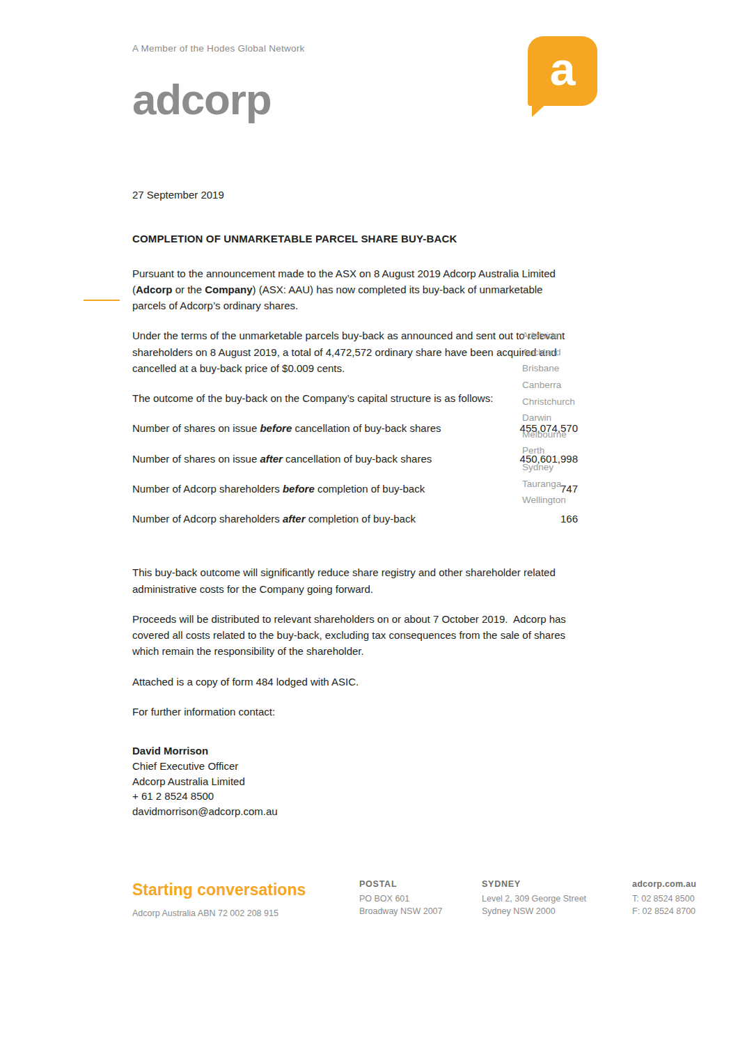A Member of the Hodes Global Network
adcorp
a
Adelaide
Auckland
Brisbane
Canberra
Christchurch
Darwin
Melbourne
Perth
Sydney
Tauranga
Wellington
27 September 2019
Completion of Unmarketable Parcel Share Buy-Back
Pursuant to the announcement made to the ASX on 8 August 2019 Adcorp Australia Limited (Adcorp or the Company) (ASX: AAU) has now completed its buy-back of unmarketable parcels of Adcorp’s ordinary shares.
Under the terms of the unmarketable parcels buy-back as announced and sent out to relevant shareholders on 8 August 2019, a total of 4,472,572 ordinary share have been acquired and cancelled at a buy-back price of $0.009 cents.
The outcome of the buy-back on the Company’s capital structure is as follows:
| Number of shares on issue before cancellation of buy-back shares | 455,074,570 |
| Number of shares on issue after cancellation of buy-back shares | 450,601,998 |
| Number of Adcorp shareholders before completion of buy-back | 747 |
| Number of Adcorp shareholders after completion of buy-back | 166 |
This buy-back outcome will significantly reduce share registry and other shareholder related administrative costs for the Company going forward.
Proceeds will be distributed to relevant shareholders on or about 7 October 2019. Adcorp has covered all costs related to the buy-back, excluding tax consequences from the sale of shares which remain the responsibility of the shareholder.
Attached is a copy of form 484 lodged with ASIC.
For further information contact:
David Morrison
Chief Executive Officer
Adcorp Australia Limited
+ 61 2 8524 8500
davidmorrison@adcorp.com.au
Starting conversations
Adcorp Australia ABN 72 002 208 915
Postal
PO BOX 601
Broadway NSW 2007
Sydney
Level 2, 309 George Street
Sydney NSW 2000
adcorp.com.au
T: 02 8524 8500
F: 02 8524 8700